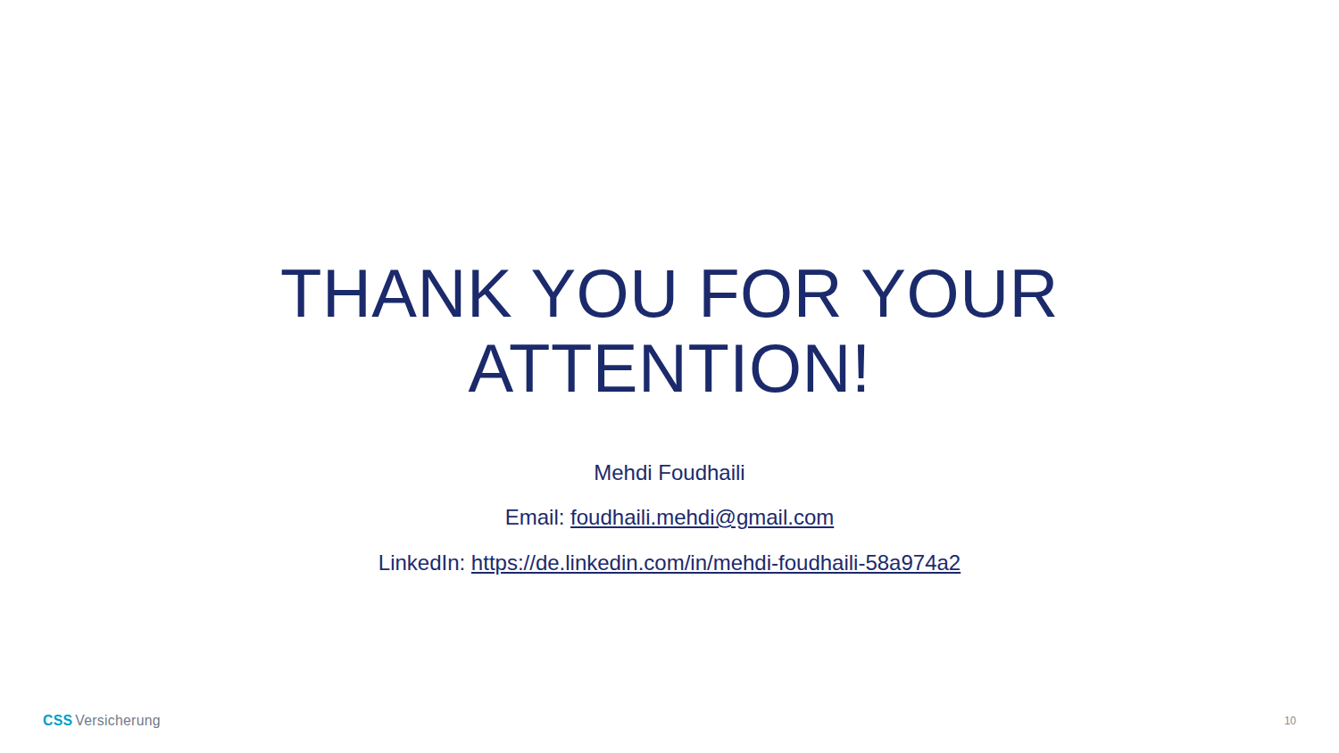THANK YOU FOR YOUR ATTENTION!
Mehdi Foudhaili
Email: foudhaili.mehdi@gmail.com
LinkedIn: https://de.linkedin.com/in/mehdi-foudhaili-58a974a2
CSSVersicherung
10